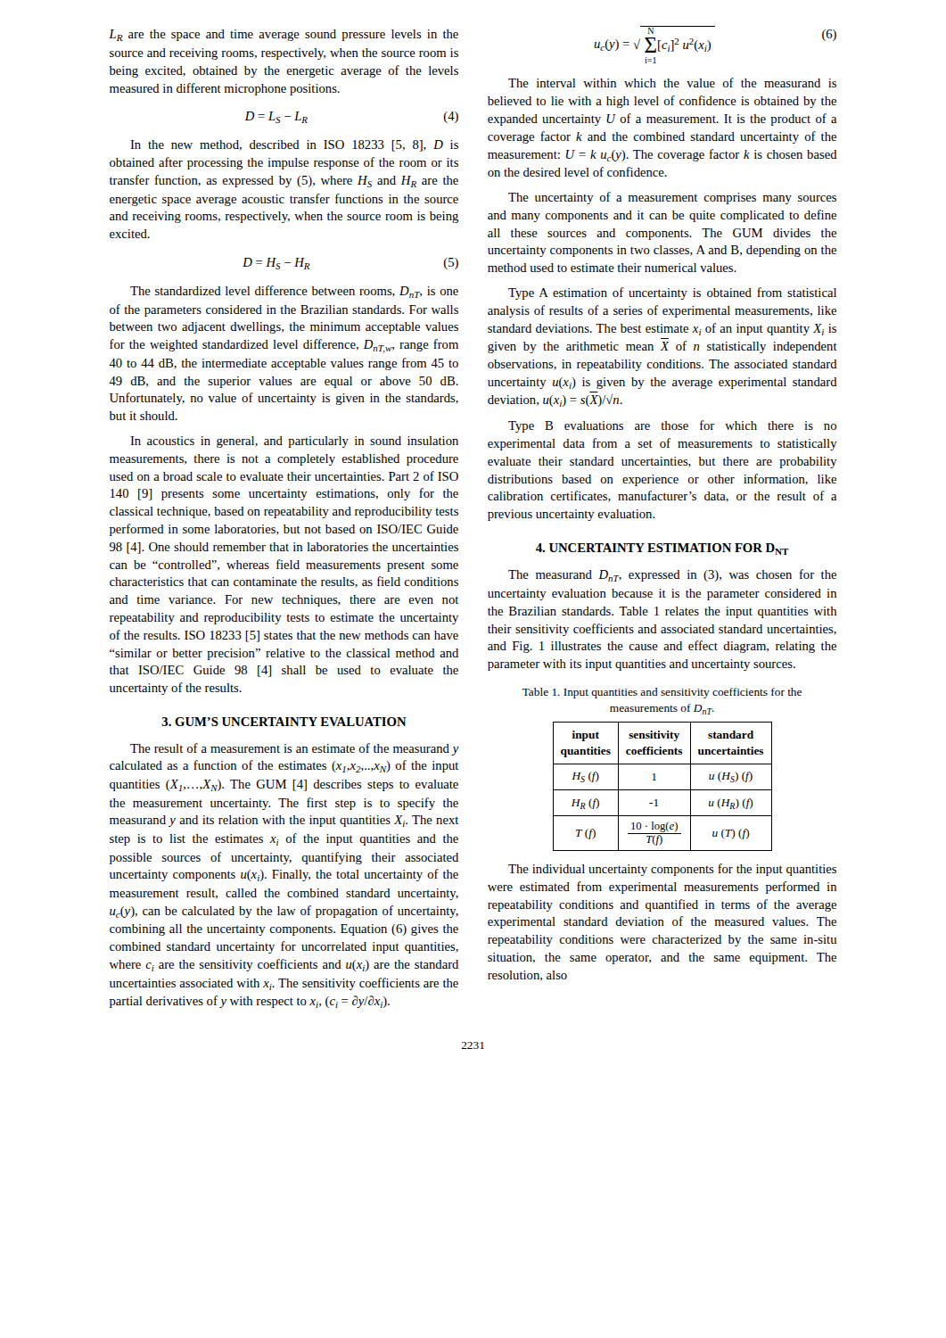LR are the space and time average sound pressure levels in the source and receiving rooms, respectively, when the source room is being excited, obtained by the energetic average of the levels measured in different microphone positions.
D = LS − LR(4)
In the new method, described in ISO 18233 [5, 8], D is obtained after processing the impulse response of the room or its transfer function, as expressed by (5), where HS and HR are the energetic space average acoustic transfer functions in the source and receiving rooms, respectively, when the source room is being excited.
D = HS − HR(5)
The standardized level difference between rooms, DnT, is one of the parameters considered in the Brazilian standards. For walls between two adjacent dwellings, the minimum acceptable values for the weighted standardized level difference, DnT,w, range from 40 to 44 dB, the intermediate acceptable values range from 45 to 49 dB, and the superior values are equal or above 50 dB. Unfortunately, no value of uncertainty is given in the standards, but it should.
In acoustics in general, and particularly in sound insulation measurements, there is not a completely established procedure used on a broad scale to evaluate their uncertainties. Part 2 of ISO 140 [9] presents some uncertainty estimations, only for the classical technique, based on repeatability and reproducibility tests performed in some laboratories, but not based on ISO/IEC Guide 98 [4]. One should remember that in laboratories the uncertainties can be “controlled”, whereas field measurements present some characteristics that can contaminate the results, as field conditions and time variance. For new techniques, there are even not repeatability and reproducibility tests to estimate the uncertainty of the results. ISO 18233 [5] states that the new methods can have “similar or better precision” relative to the classical method and that ISO/IEC Guide 98 [4] shall be used to evaluate the uncertainty of the results.
3. GUM’s Uncertainty Evaluation
The result of a measurement is an estimate of the measurand y calculated as a function of the estimates (x1,x2,..,xN) of the input quantities (X1,…,XN). The GUM [4] describes steps to evaluate the measurement uncertainty. The first step is to specify the measurand y and its relation with the input quantities Xi. The next step is to list the estimates xi of the input quantities and the possible sources of uncertainty, quantifying their associated uncertainty components u(xi). Finally, the total uncertainty of the measurement result, called the combined standard uncertainty, uc(y), can be calculated by the law of propagation of uncertainty, combining all the uncertainty components. Equation (6) gives the combined standard uncertainty for uncorrelated input quantities, where ci are the sensitivity coefficients and u(xi) are the standard uncertainties associated with xi. The sensitivity coefficients are the partial derivatives of y with respect to xi, (ci = ∂y/∂xi).
uc(y) = √NΣi=1[ci]2 u2(xi) (6)
The interval within which the value of the measurand is believed to lie with a high level of confidence is obtained by the expanded uncertainty U of a measurement. It is the product of a coverage factor k and the combined standard uncertainty of the measurement: U = k uc(y). The coverage factor k is chosen based on the desired level of confidence.
The uncertainty of a measurement comprises many sources and many components and it can be quite complicated to define all these sources and components. The GUM divides the uncertainty components in two classes, A and B, depending on the method used to estimate their numerical values.
Type A estimation of uncertainty is obtained from statistical analysis of results of a series of experimental measurements, like standard deviations. The best estimate xi of an input quantity Xi is given by the arithmetic mean X of n statistically independent observations, in repeatability conditions. The associated standard uncertainty u(xi) is given by the average experimental standard deviation, u(xi) = s(X)/√n.
Type B evaluations are those for which there is no experimental data from a set of measurements to statistically evaluate their standard uncertainties, but there are probability distributions based on experience or other information, like calibration certificates, manufacturer’s data, or the result of a previous uncertainty evaluation.
4. Uncertainty Estimation for DnT
The measurand DnT, expressed in (3), was chosen for the uncertainty evaluation because it is the parameter considered in the Brazilian standards. Table 1 relates the input quantities with their sensitivity coefficients and associated standard uncertainties, and Fig. 1 illustrates the cause and effect diagram, relating the parameter with its input quantities and uncertainty sources.
Table 1. Input quantities and sensitivity coefficients for the measurements of DnT.
| input quantities | sensitivity coefficients | standard uncertainties |
| --- | --- | --- |
| H S ( f ) | 1 | u ( H S ) ( f ) |
| H R ( f ) | -1 | u ( H R ) ( f ) |
| T ( f ) | 10 · log( e ) T ( f ) | u ( T ) ( f ) |
The individual uncertainty components for the input quantities were estimated from experimental measurements performed in repeatability conditions and quantified in terms of the average experimental standard deviation of the measured values. The repeatability conditions were characterized by the same in-situ situation, the same operator, and the same equipment. The resolution, also
2231